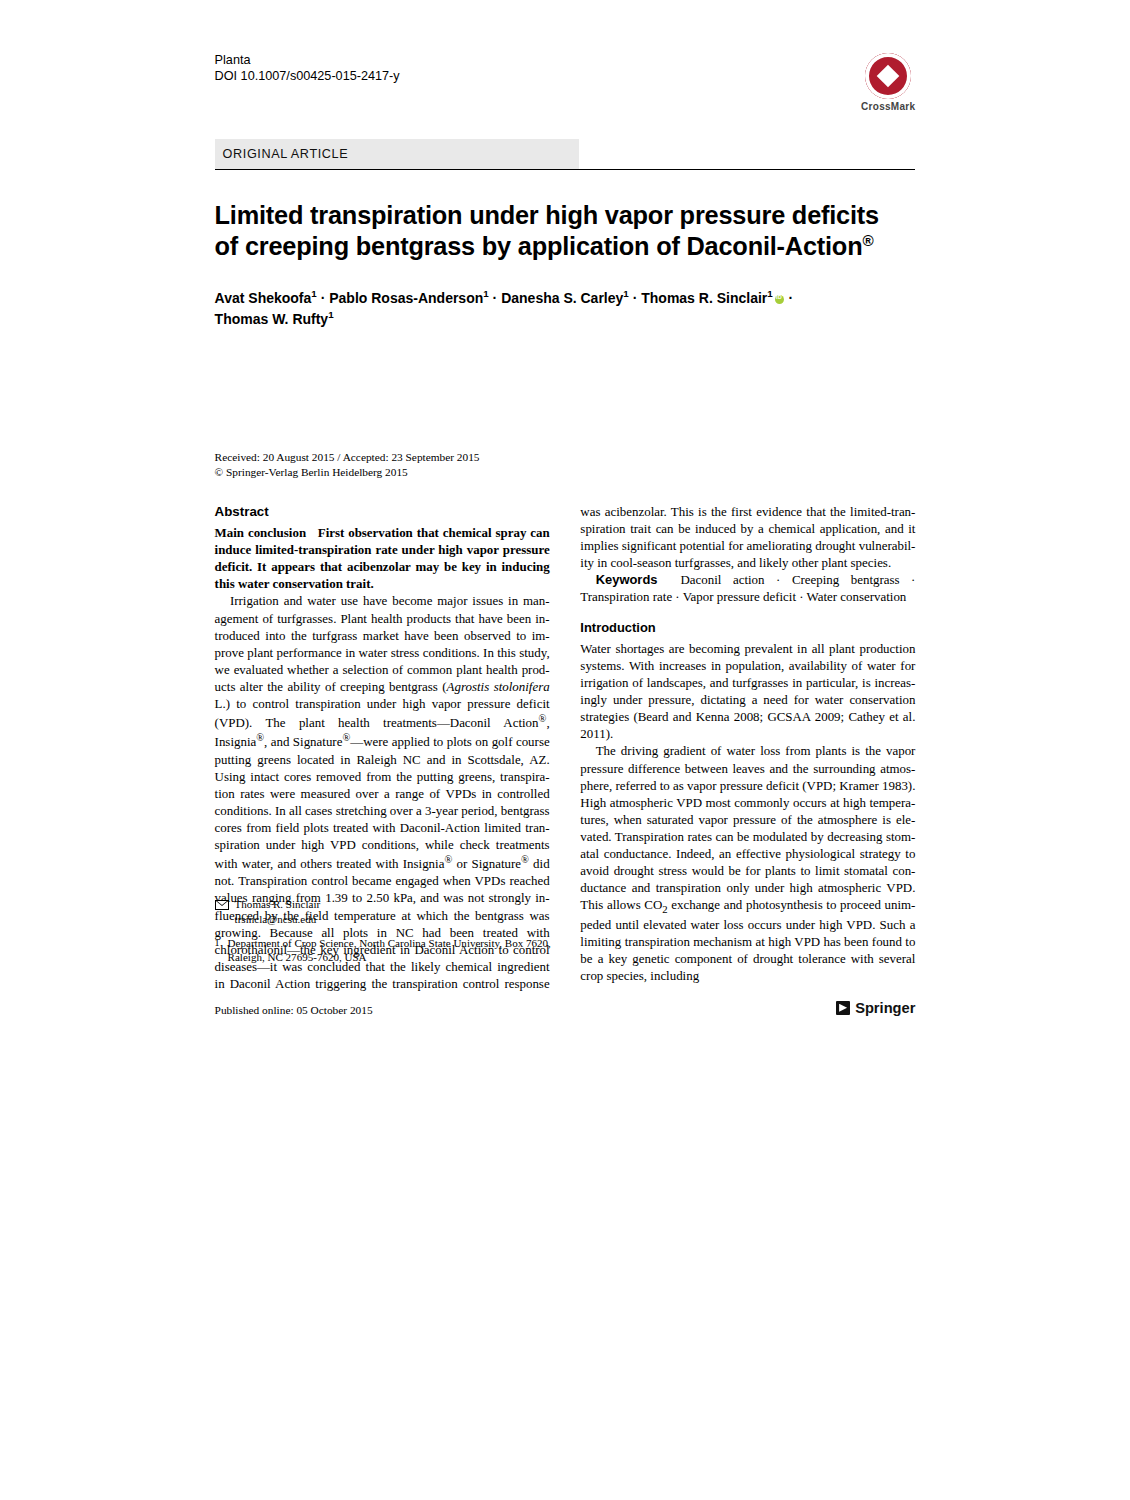Planta DOI 10.1007/s00425-015-2417-y
CrossMark
ORIGINAL ARTICLE
Limited transpiration under high vapor pressure deficits
of creeping bentgrass by application of Daconil-Action®
Avat Shekoofa1 · Pablo Rosas-Anderson1 · Danesha S. Carley1 · Thomas R. Sinclair1 ·
Thomas W. Rufty1
Received: 20 August 2015 / Accepted: 23 September 2015
© Springer-Verlag Berlin Heidelberg 2015
Abstract
Main conclusion First observation that chemical spray can induce limited-transpiration rate under high vapor pressure deficit. It appears that acibenzolar may be key in inducing this water conservation trait.
Irrigation and water use have become major issues in management of turfgrasses. Plant health products that have been introduced into the turfgrass market have been observed to improve plant performance in water stress conditions. In this study, we evaluated whether a selection of common plant health products alter the ability of creeping bentgrass (Agrostis stolonifera L.) to control transpiration under high vapor pressure deficit (VPD). The plant health treatments—Daconil Action®, Insignia®, and Signature®—were applied to plots on golf course putting greens located in Raleigh NC and in Scottsdale, AZ. Using intact cores removed from the putting greens, transpiration rates were measured over a range of VPDs in controlled conditions. In all cases stretching over a 3-year period, bentgrass cores from field plots treated with Daconil-Action limited transpiration under high VPD conditions, while check treatments with water, and others treated with Insignia® or Signature® did not. Transpiration control became engaged when VPDs reached values ranging from 1.39 to 2.50 kPa, and was not strongly influenced by the field temperature at which the bentgrass was growing. Because all plots in NC had been treated with chlorothalonil—the key ingredient in Daconil Action to control diseases—it was concluded that the likely chemical ingredient in Daconil Action triggering the transpiration control response was acibenzolar. This is the first evidence that the limited-transpiration trait can be induced by a chemical application, and it implies significant potential for ameliorating drought vulnerability in cool-season turfgrasses, and likely other plant species.
Keywords Daconil action · Creeping bentgrass · Transpiration rate · Vapor pressure deficit · Water conservation
Introduction
Water shortages are becoming prevalent in all plant production systems. With increases in population, availability of water for irrigation of landscapes, and turfgrasses in particular, is increasingly under pressure, dictating a need for water conservation strategies (Beard and Kenna 2008; GCSAA 2009; Cathey et al. 2011).
The driving gradient of water loss from plants is the vapor pressure difference between leaves and the surrounding atmosphere, referred to as vapor pressure deficit (VPD; Kramer 1983). High atmospheric VPD most commonly occurs at high temperatures, when saturated vapor pressure of the atmosphere is elevated. Transpiration rates can be modulated by decreasing stomatal conductance. Indeed, an effective physiological strategy to avoid drought stress would be for plants to limit stomatal conductance and transpiration only under high atmospheric VPD. This allows CO2 exchange and photosynthesis to proceed unimpeded until elevated water loss occurs under high VPD. Such a limiting transpiration mechanism at high VPD has been found to be a key genetic component of drought tolerance with several crop species, including
Thomas R. Sinclair
trsincla@ncsu.edu
1
Department of Crop Science, North Carolina State University, Box 7620, Raleigh, NC 27695-7620, USA
Published online: 05 October 2015
Springer